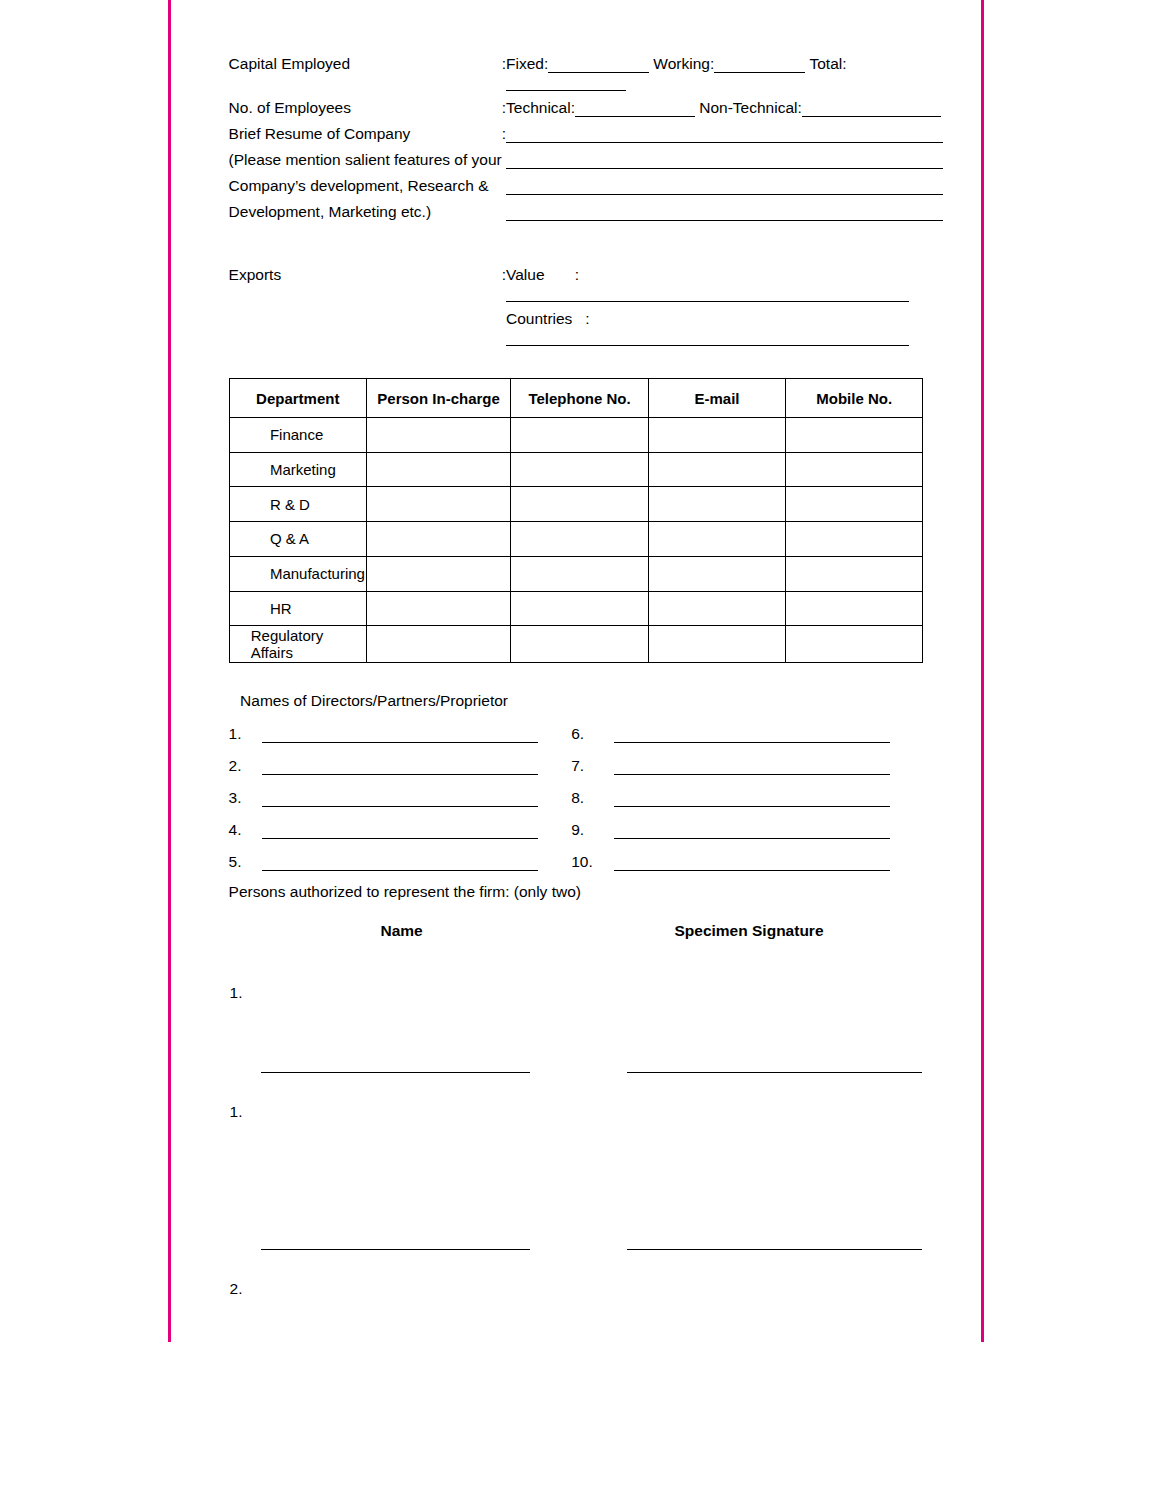| Capital Employed | : | Fixed: Working: Total: |
| No. of Employees | : | Technical: Non-Technical: |
| Brief Resume of Company | : | |
| (Please mention salient features of your | | |
| Company’s development, Research & | | |
| Development, Marketing etc.) | | |
| Exports | : | Value : |
| | | Countries : |
| Department | Person In-charge | Telephone No. | E-mail | Mobile No. |
| --- | --- | --- | --- | --- |
| Finance | | | | |
| Marketing | | | | |
| R & D | | | | |
| Q & A | | | | |
| Manufacturing | | | | |
| HR | | | | |
| Regulatory Affairs | | | | |
Names of Directors/Partners/Proprietor
| 1. | | 6. | |
| 2. | | 7. | |
| 3. | | 8. | |
| 4. | | 9. | |
| 5. | | 10. | |
Persons authorized to represent the firm: (only two)
| Name | Specimen Signature |
| --- | --- |
| 1. | |
| 1. | | | |
| 2. | | | |